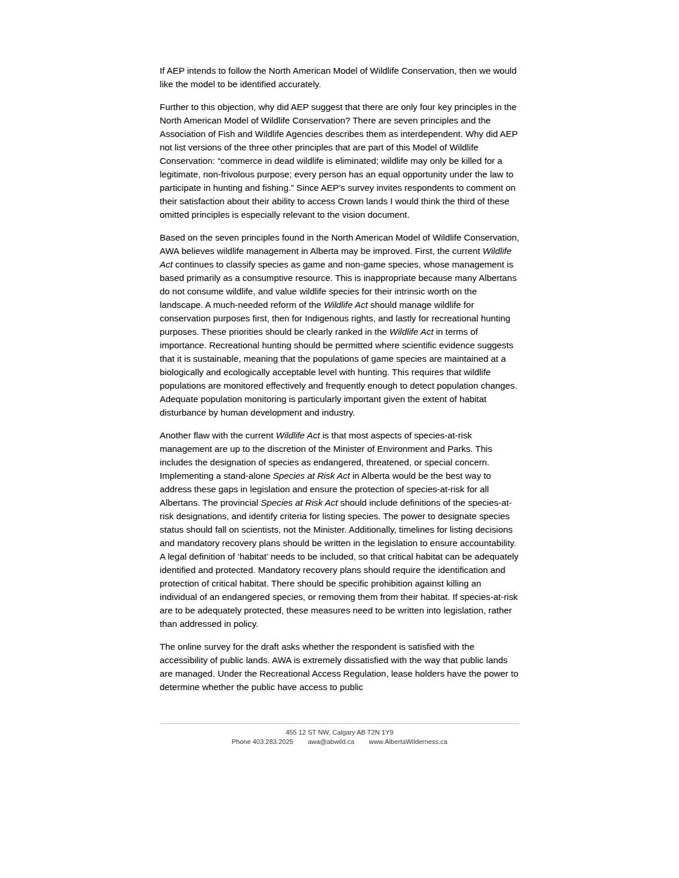If AEP intends to follow the North American Model of Wildlife Conservation, then we would like the model to be identified accurately.
Further to this objection, why did AEP suggest that there are only four key principles in the North American Model of Wildlife Conservation? There are seven principles and the Association of Fish and Wildlife Agencies describes them as interdependent. Why did AEP not list versions of the three other principles that are part of this Model of Wildlife Conservation: “commerce in dead wildlife is eliminated; wildlife may only be killed for a legitimate, non-frivolous purpose; every person has an equal opportunity under the law to participate in hunting and fishing.” Since AEP’s survey invites respondents to comment on their satisfaction about their ability to access Crown lands I would think the third of these omitted principles is especially relevant to the vision document.
Based on the seven principles found in the North American Model of Wildlife Conservation, AWA believes wildlife management in Alberta may be improved. First, the current Wildlife Act continues to classify species as game and non-game species, whose management is based primarily as a consumptive resource. This is inappropriate because many Albertans do not consume wildlife, and value wildlife species for their intrinsic worth on the landscape. A much-needed reform of the Wildlife Act should manage wildlife for conservation purposes first, then for Indigenous rights, and lastly for recreational hunting purposes. These priorities should be clearly ranked in the Wildlife Act in terms of importance. Recreational hunting should be permitted where scientific evidence suggests that it is sustainable, meaning that the populations of game species are maintained at a biologically and ecologically acceptable level with hunting. This requires that wildlife populations are monitored effectively and frequently enough to detect population changes. Adequate population monitoring is particularly important given the extent of habitat disturbance by human development and industry.
Another flaw with the current Wildlife Act is that most aspects of species-at-risk management are up to the discretion of the Minister of Environment and Parks. This includes the designation of species as endangered, threatened, or special concern. Implementing a stand-alone Species at Risk Act in Alberta would be the best way to address these gaps in legislation and ensure the protection of species-at-risk for all Albertans. The provincial Species at Risk Act should include definitions of the species-at-risk designations, and identify criteria for listing species. The power to designate species status should fall on scientists, not the Minister. Additionally, timelines for listing decisions and mandatory recovery plans should be written in the legislation to ensure accountability. A legal definition of ‘habitat’ needs to be included, so that critical habitat can be adequately identified and protected. Mandatory recovery plans should require the identification and protection of critical habitat. There should be specific prohibition against killing an individual of an endangered species, or removing them from their habitat. If species-at-risk are to be adequately protected, these measures need to be written into legislation, rather than addressed in policy.
The online survey for the draft asks whether the respondent is satisfied with the accessibility of public lands. AWA is extremely dissatisfied with the way that public lands are managed. Under the Recreational Access Regulation, lease holders have the power to determine whether the public have access to public
455 12 ST NW, Calgary AB T2N 1Y9
Phone 403.283.2025 awa@abwild.ca www.AlbertaWilderness.ca